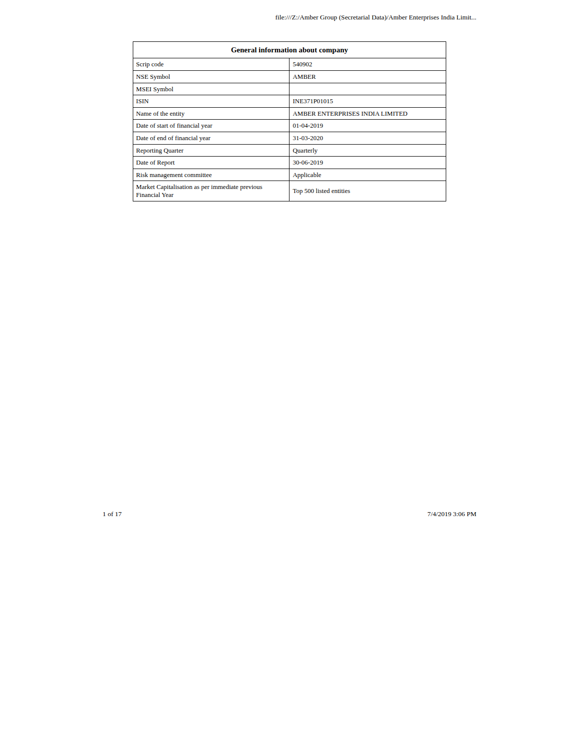file:///Z:/Amber Group (Secretarial Data)/Amber Enterprises India Limit...
| General information about company |
| --- |
| Scrip code | 540902 |
| NSE Symbol | AMBER |
| MSEI Symbol | |
| ISIN | INE371P01015 |
| Name of the entity | AMBER ENTERPRISES INDIA LIMITED |
| Date of start of financial year | 01-04-2019 |
| Date of end of financial year | 31-03-2020 |
| Reporting Quarter | Quarterly |
| Date of Report | 30-06-2019 |
| Risk management committee | Applicable |
| Market Capitalisation as per immediate previous Financial Year | Top 500 listed entities |
1 of 17 7/4/2019 3:06 PM